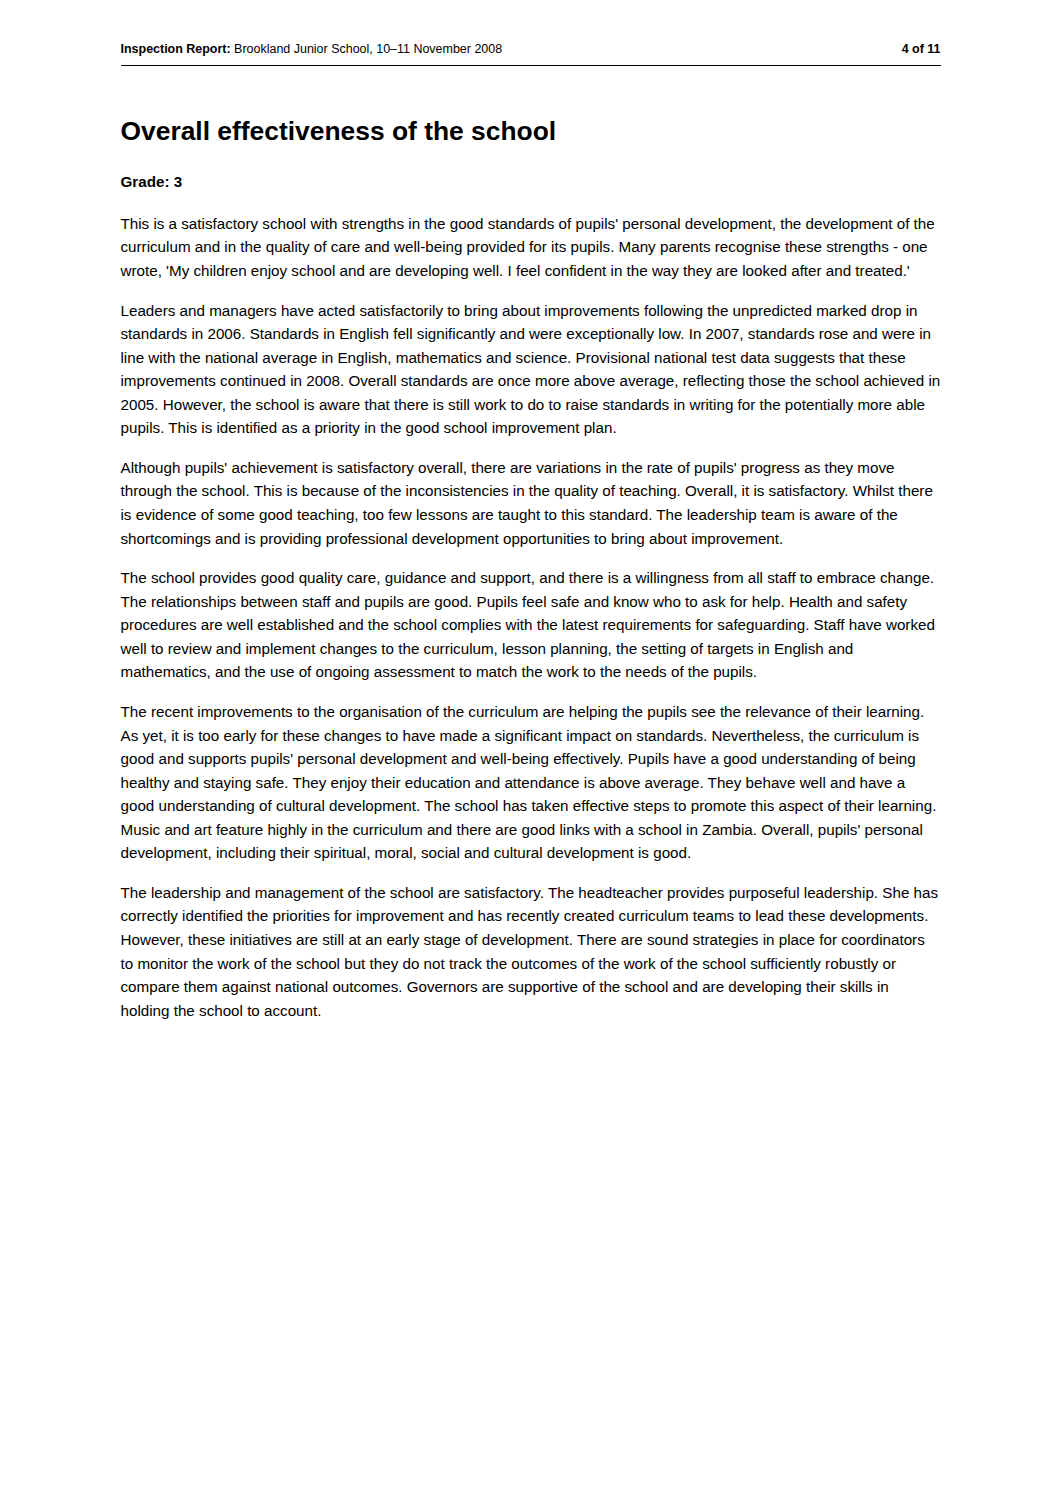Inspection Report: Brookland Junior School, 10–11 November 2008
4 of 11
Overall effectiveness of the school
Grade: 3
This is a satisfactory school with strengths in the good standards of pupils' personal development, the development of the curriculum and in the quality of care and well-being provided for its pupils. Many parents recognise these strengths - one wrote, 'My children enjoy school and are developing well. I feel confident in the way they are looked after and treated.'
Leaders and managers have acted satisfactorily to bring about improvements following the unpredicted marked drop in standards in 2006. Standards in English fell significantly and were exceptionally low. In 2007, standards rose and were in line with the national average in English, mathematics and science. Provisional national test data suggests that these improvements continued in 2008. Overall standards are once more above average, reflecting those the school achieved in 2005. However, the school is aware that there is still work to do to raise standards in writing for the potentially more able pupils. This is identified as a priority in the good school improvement plan.
Although pupils' achievement is satisfactory overall, there are variations in the rate of pupils' progress as they move through the school. This is because of the inconsistencies in the quality of teaching. Overall, it is satisfactory. Whilst there is evidence of some good teaching, too few lessons are taught to this standard. The leadership team is aware of the shortcomings and is providing professional development opportunities to bring about improvement.
The school provides good quality care, guidance and support, and there is a willingness from all staff to embrace change. The relationships between staff and pupils are good. Pupils feel safe and know who to ask for help. Health and safety procedures are well established and the school complies with the latest requirements for safeguarding. Staff have worked well to review and implement changes to the curriculum, lesson planning, the setting of targets in English and mathematics, and the use of ongoing assessment to match the work to the needs of the pupils.
The recent improvements to the organisation of the curriculum are helping the pupils see the relevance of their learning. As yet, it is too early for these changes to have made a significant impact on standards. Nevertheless, the curriculum is good and supports pupils' personal development and well-being effectively. Pupils have a good understanding of being healthy and staying safe. They enjoy their education and attendance is above average. They behave well and have a good understanding of cultural development. The school has taken effective steps to promote this aspect of their learning. Music and art feature highly in the curriculum and there are good links with a school in Zambia. Overall, pupils' personal development, including their spiritual, moral, social and cultural development is good.
The leadership and management of the school are satisfactory. The headteacher provides purposeful leadership. She has correctly identified the priorities for improvement and has recently created curriculum teams to lead these developments. However, these initiatives are still at an early stage of development. There are sound strategies in place for coordinators to monitor the work of the school but they do not track the outcomes of the work of the school sufficiently robustly or compare them against national outcomes. Governors are supportive of the school and are developing their skills in holding the school to account.